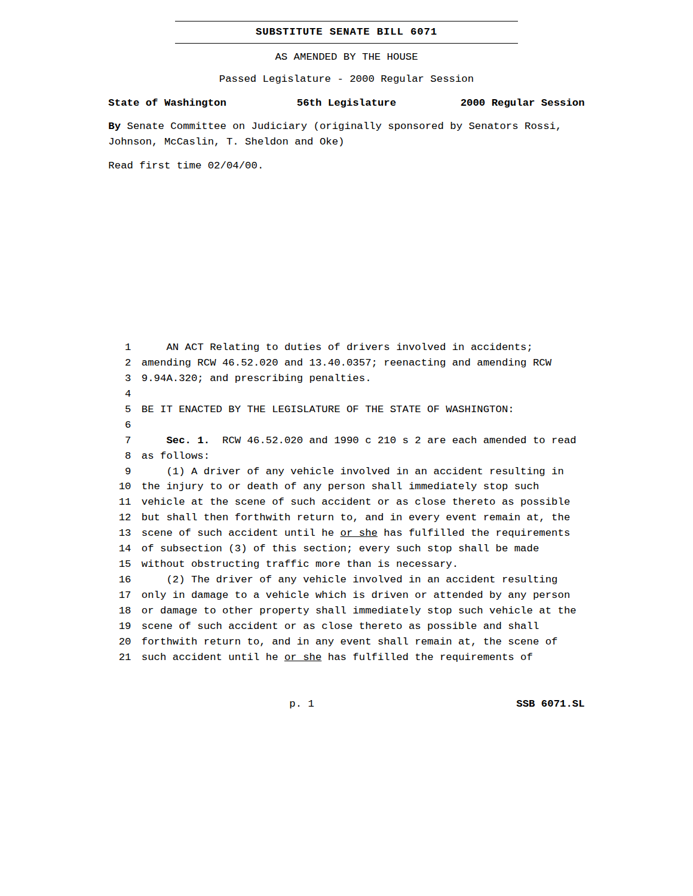SUBSTITUTE SENATE BILL 6071
AS AMENDED BY THE HOUSE
Passed Legislature - 2000 Regular Session
| State of Washington | 56th Legislature | 2000 Regular Session |
By Senate Committee on Judiciary (originally sponsored by Senators Rossi, Johnson, McCaslin, T. Sheldon and Oke)
Read first time 02/04/00.
AN ACT Relating to duties of drivers involved in accidents;
amending RCW 46.52.020 and 13.40.0357; reenacting and amending RCW
9.94A.320; and prescribing penalties.
BE IT ENACTED BY THE LEGISLATURE OF THE STATE OF WASHINGTON:
Sec. 1. RCW 46.52.020 and 1990 c 210 s 2 are each amended to read
as follows:
(1) A driver of any vehicle involved in an accident resulting in
the injury to or death of any person shall immediately stop such
vehicle at the scene of such accident or as close thereto as possible
but shall then forthwith return to, and in every event remain at, the
scene of such accident until he or she has fulfilled the requirements
of subsection (3) of this section; every such stop shall be made
without obstructing traffic more than is necessary.
(2) The driver of any vehicle involved in an accident resulting
only in damage to a vehicle which is driven or attended by any person
or damage to other property shall immediately stop such vehicle at the
scene of such accident or as close thereto as possible and shall
forthwith return to, and in any event shall remain at, the scene of
such accident until he or she has fulfilled the requirements of
p. 1 SSB 6071.SL